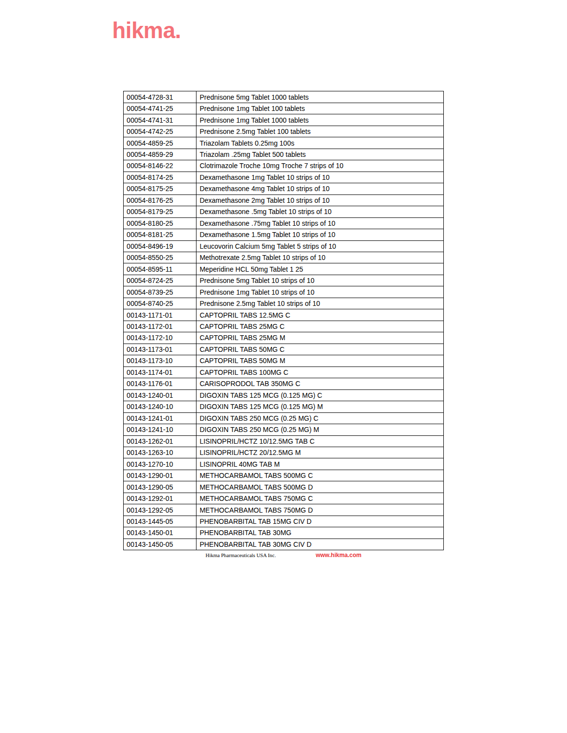hikma.
| 00054-4728-31 | Prednisone 5mg Tablet 1000 tablets |
| 00054-4741-25 | Prednisone 1mg Tablet 100 tablets |
| 00054-4741-31 | Prednisone 1mg Tablet 1000 tablets |
| 00054-4742-25 | Prednisone 2.5mg Tablet 100 tablets |
| 00054-4859-25 | Triazolam Tablets 0.25mg 100s |
| 00054-4859-29 | Triazolam .25mg Tablet 500 tablets |
| 00054-8146-22 | Clotrimazole Troche 10mg Troche 7 strips of 10 |
| 00054-8174-25 | Dexamethasone 1mg Tablet 10 strips of 10 |
| 00054-8175-25 | Dexamethasone 4mg Tablet 10 strips of 10 |
| 00054-8176-25 | Dexamethasone 2mg Tablet 10 strips of 10 |
| 00054-8179-25 | Dexamethasone .5mg Tablet 10 strips of 10 |
| 00054-8180-25 | Dexamethasone .75mg Tablet 10 strips of 10 |
| 00054-8181-25 | Dexamethasone 1.5mg Tablet 10 strips of 10 |
| 00054-8496-19 | Leucovorin Calcium 5mg Tablet 5 strips of 10 |
| 00054-8550-25 | Methotrexate 2.5mg Tablet 10 strips of 10 |
| 00054-8595-11 | Meperidine HCL 50mg Tablet 1 25 |
| 00054-8724-25 | Prednisone 5mg Tablet 10 strips of 10 |
| 00054-8739-25 | Prednisone 1mg Tablet 10 strips of 10 |
| 00054-8740-25 | Prednisone 2.5mg Tablet 10 strips of 10 |
| 00143-1171-01 | CAPTOPRIL TABS 12.5MG C |
| 00143-1172-01 | CAPTOPRIL TABS 25MG C |
| 00143-1172-10 | CAPTOPRIL TABS 25MG M |
| 00143-1173-01 | CAPTOPRIL TABS 50MG C |
| 00143-1173-10 | CAPTOPRIL TABS 50MG M |
| 00143-1174-01 | CAPTOPRIL TABS 100MG C |
| 00143-1176-01 | CARISOPRODOL TAB 350MG C |
| 00143-1240-01 | DIGOXIN TABS 125 MCG (0.125 MG) C |
| 00143-1240-10 | DIGOXIN TABS 125 MCG (0.125 MG) M |
| 00143-1241-01 | DIGOXIN TABS 250 MCG (0.25 MG) C |
| 00143-1241-10 | DIGOXIN TABS 250 MCG (0.25 MG) M |
| 00143-1262-01 | LISINOPRIL/HCTZ 10/12.5MG TAB C |
| 00143-1263-10 | LISINOPRIL/HCTZ 20/12.5MG M |
| 00143-1270-10 | LISINOPRIL 40MG TAB M |
| 00143-1290-01 | METHOCARBAMOL TABS 500MG C |
| 00143-1290-05 | METHOCARBAMOL TABS 500MG D |
| 00143-1292-01 | METHOCARBAMOL TABS 750MG C |
| 00143-1292-05 | METHOCARBAMOL TABS 750MG D |
| 00143-1445-05 | PHENOBARBITAL TAB 15MG CIV D |
| 00143-1450-01 | PHENOBARBITAL TAB 30MG |
| 00143-1450-05 | PHENOBARBITAL TAB 30MG CIV D |
Hikma Pharmaceuticals USA Inc. www.hikma.com